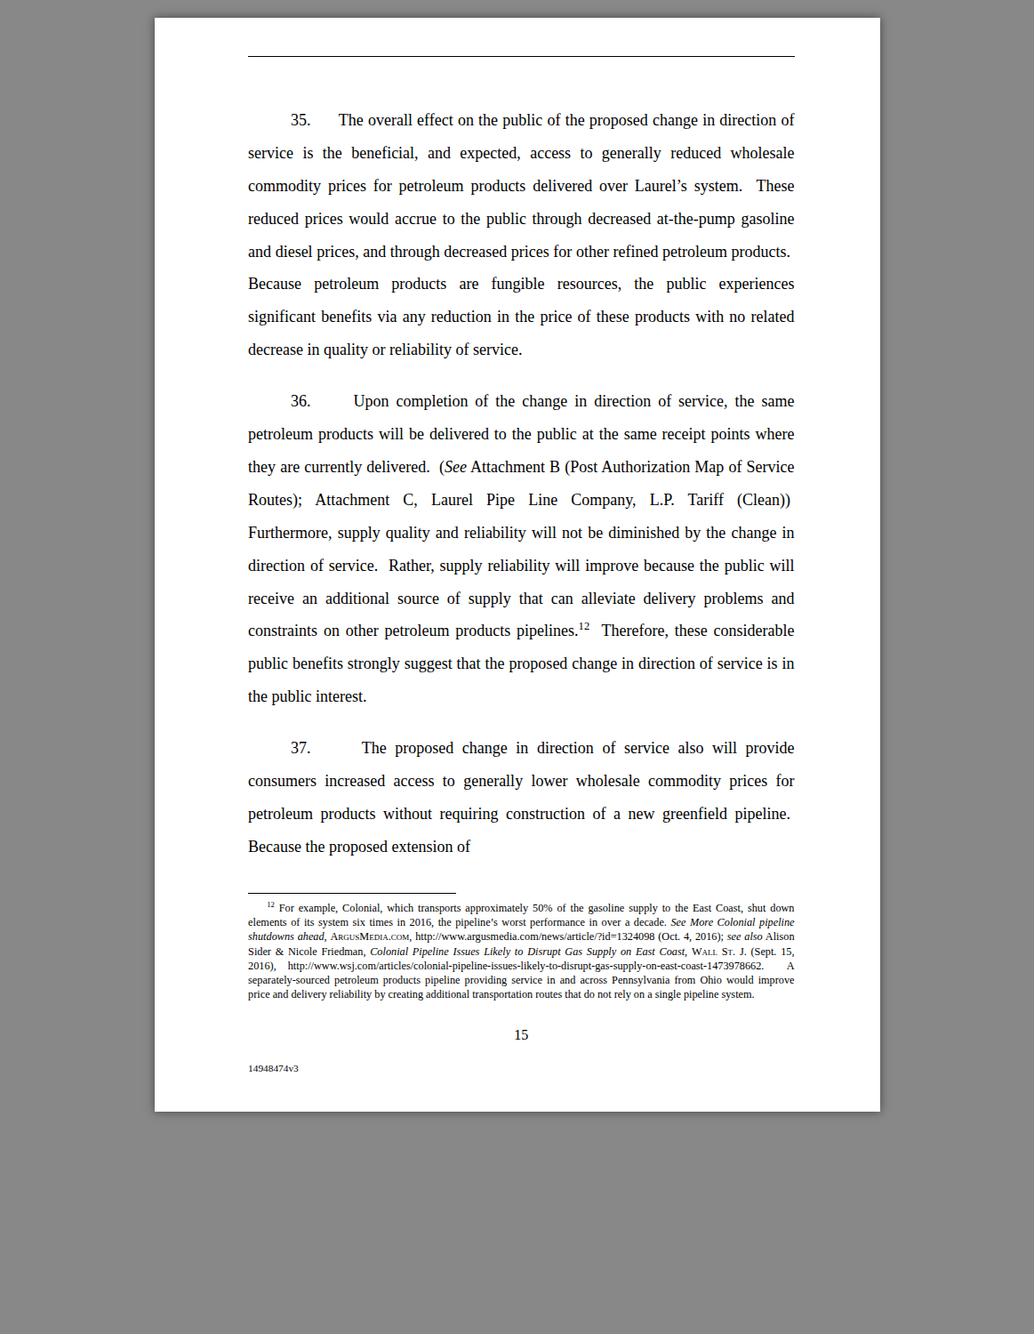35. The overall effect on the public of the proposed change in direction of service is the beneficial, and expected, access to generally reduced wholesale commodity prices for petroleum products delivered over Laurel’s system. These reduced prices would accrue to the public through decreased at-the-pump gasoline and diesel prices, and through decreased prices for other refined petroleum products. Because petroleum products are fungible resources, the public experiences significant benefits via any reduction in the price of these products with no related decrease in quality or reliability of service.
36. Upon completion of the change in direction of service, the same petroleum products will be delivered to the public at the same receipt points where they are currently delivered. (See Attachment B (Post Authorization Map of Service Routes); Attachment C, Laurel Pipe Line Company, L.P. Tariff (Clean)) Furthermore, supply quality and reliability will not be diminished by the change in direction of service. Rather, supply reliability will improve because the public will receive an additional source of supply that can alleviate delivery problems and constraints on other petroleum products pipelines.12 Therefore, these considerable public benefits strongly suggest that the proposed change in direction of service is in the public interest.
37. The proposed change in direction of service also will provide consumers increased access to generally lower wholesale commodity prices for petroleum products without requiring construction of a new greenfield pipeline. Because the proposed extension of
12 For example, Colonial, which transports approximately 50% of the gasoline supply to the East Coast, shut down elements of its system six times in 2016, the pipeline’s worst performance in over a decade. See More Colonial pipeline shutdowns ahead, ArgusMedia.com, http://www.argusmedia.com/news/article/?id=1324098 (Oct. 4, 2016); see also Alison Sider & Nicole Friedman, Colonial Pipeline Issues Likely to Disrupt Gas Supply on East Coast, Wall St. J. (Sept. 15, 2016), http://www.wsj.com/articles/colonial-pipeline-issues-likely-to-disrupt-gas-supply-on-east-coast-1473978662. A separately-sourced petroleum products pipeline providing service in and across Pennsylvania from Ohio would improve price and delivery reliability by creating additional transportation routes that do not rely on a single pipeline system.
15
14948474v3